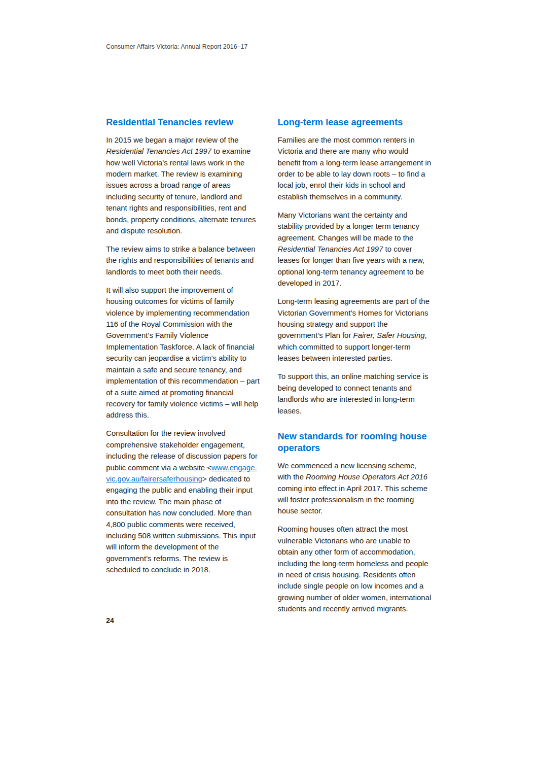Consumer Affairs Victoria: Annual Report 2016–17
Residential Tenancies review
In 2015 we began a major review of the Residential Tenancies Act 1997 to examine how well Victoria’s rental laws work in the modern market. The review is examining issues across a broad range of areas including security of tenure, landlord and tenant rights and responsibilities, rent and bonds, property conditions, alternate tenures and dispute resolution.
The review aims to strike a balance between the rights and responsibilities of tenants and landlords to meet both their needs.
It will also support the improvement of housing outcomes for victims of family violence by implementing recommendation 116 of the Royal Commission with the Government’s Family Violence Implementation Taskforce. A lack of financial security can jeopardise a victim’s ability to maintain a safe and secure tenancy, and implementation of this recommendation – part of a suite aimed at promoting financial recovery for family violence victims – will help address this.
Consultation for the review involved comprehensive stakeholder engagement, including the release of discussion papers for public comment via a website <www.engage.vic.gov.au/fairersaferhousing> dedicated to engaging the public and enabling their input into the review. The main phase of consultation has now concluded. More than 4,800 public comments were received, including 508 written submissions. This input will inform the development of the government’s reforms. The review is scheduled to conclude in 2018.
Long-term lease agreements
Families are the most common renters in Victoria and there are many who would benefit from a long-term lease arrangement in order to be able to lay down roots – to find a local job, enrol their kids in school and establish themselves in a community.
Many Victorians want the certainty and stability provided by a longer term tenancy agreement. Changes will be made to the Residential Tenancies Act 1997 to cover leases for longer than five years with a new, optional long-term tenancy agreement to be developed in 2017.
Long-term leasing agreements are part of the Victorian Government’s Homes for Victorians housing strategy and support the government’s Plan for Fairer, Safer Housing, which committed to support longer-term leases between interested parties.
To support this, an online matching service is being developed to connect tenants and landlords who are interested in long-term leases.
New standards for rooming house operators
We commenced a new licensing scheme, with the Rooming House Operators Act 2016 coming into effect in April 2017. This scheme will foster professionalism in the rooming house sector.
Rooming houses often attract the most vulnerable Victorians who are unable to obtain any other form of accommodation, including the long-term homeless and people in need of crisis housing. Residents often include single people on low incomes and a growing number of older women, international students and recently arrived migrants.
24